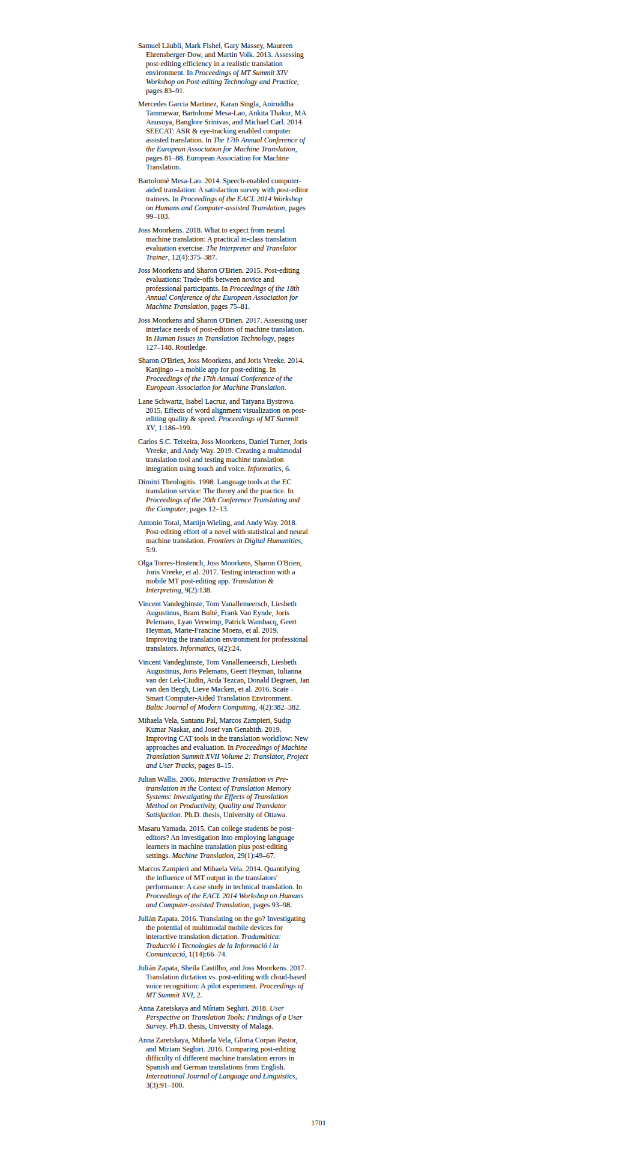Samuel Läubli, Mark Fishel, Gary Massey, Maureen Ehrensberger-Dow, and Martin Volk. 2013. Assessing post-editing efficiency in a realistic translation environment. In Proceedings of MT Summit XIV Workshop on Post-editing Technology and Practice, pages 83–91.
Mercedes Garcia Martinez, Karan Singla, Aniruddha Tammewar, Bartolomé Mesa-Lao, Ankita Thakur, MA Anusuya, Banglore Srinivas, and Michael Carl. 2014. SEECAT: ASR & eye-tracking enabled computer assisted translation. In The 17th Annual Conference of the European Association for Machine Translation, pages 81–88. European Association for Machine Translation.
Bartolomé Mesa-Lao. 2014. Speech-enabled computer-aided translation: A satisfaction survey with post-editor trainees. In Proceedings of the EACL 2014 Workshop on Humans and Computer-assisted Translation, pages 99–103.
Joss Moorkens. 2018. What to expect from neural machine translation: A practical in-class translation evaluation exercise. The Interpreter and Translator Trainer, 12(4):375–387.
Joss Moorkens and Sharon O'Brien. 2015. Post-editing evaluations: Trade-offs between novice and professional participants. In Proceedings of the 18th Annual Conference of the European Association for Machine Translation, pages 75–81.
Joss Moorkens and Sharon O'Brien. 2017. Assessing user interface needs of post-editors of machine translation. In Human Issues in Translation Technology, pages 127–148. Routledge.
Sharon O'Brien, Joss Moorkens, and Joris Vreeke. 2014. Kanjingo – a mobile app for post-editing. In Proceedings of the 17th Annual Conference of the European Association for Machine Translation.
Lane Schwartz, Isabel Lacruz, and Tatyana Bystrova. 2015. Effects of word alignment visualization on post-editing quality & speed. Proceedings of MT Summit XV, 1:186–199.
Carlos S.C. Teixeira, Joss Moorkens, Daniel Turner, Joris Vreeke, and Andy Way. 2019. Creating a multimodal translation tool and testing machine translation integration using touch and voice. Informatics, 6.
Dimitri Theologitis. 1998. Language tools at the EC translation service: The theory and the practice. In Proceedings of the 20th Conference Translating and the Computer, pages 12–13.
Antonio Toral, Martijn Wieling, and Andy Way. 2018. Post-editing effort of a novel with statistical and neural machine translation. Frontiers in Digital Humanities, 5:9.
Olga Torres-Hostench, Joss Moorkens, Sharon O'Brien, Joris Vreeke, et al. 2017. Testing interaction with a mobile MT post-editing app. Translation & Interpreting, 9(2):138.
Vincent Vandeghinste, Tom Vanallemeersch, Liesbeth Augustinus, Bram Bulté, Frank Van Eynde, Joris Pelemans, Lyan Verwimp, Patrick Wambacq, Geert Heyman, Marie-Francine Moens, et al. 2019. Improving the translation environment for professional translators. Informatics, 6(2):24.
Vincent Vandeghinste, Tom Vanallemeersch, Liesbeth Augustinus, Joris Pelemans, Geert Heyman, Iulianna van der Lek-Ciudin, Arda Tezcan, Donald Degraen, Jan van den Bergh, Lieve Macken, et al. 2016. Scate – Smart Computer-Aided Translation Environment. Baltic Journal of Modern Computing, 4(2):382–382.
Mihaela Vela, Santanu Pal, Marcos Zampieri, Sudip Kumar Naskar, and Josef van Genabith. 2019. Improving CAT tools in the translation workflow: New approaches and evaluation. In Proceedings of Machine Translation Summit XVII Volume 2: Translator, Project and User Tracks, pages 8–15.
Julian Wallis. 2006. Interactive Translation vs Pre-translation in the Context of Translation Memory Systems: Investigating the Effects of Translation Method on Productivity, Quality and Translator Satisfaction. Ph.D. thesis, University of Ottawa.
Masaru Yamada. 2015. Can college students be post-editors? An investigation into employing language learners in machine translation plus post-editing settings. Machine Translation, 29(1):49–67.
Marcos Zampieri and Mihaela Vela. 2014. Quantifying the influence of MT output in the translators' performance: A case study in technical translation. In Proceedings of the EACL 2014 Workshop on Humans and Computer-assisted Translation, pages 93–98.
Julián Zapata. 2016. Translating on the go? Investigating the potential of multimodal mobile devices for interactive translation dictation. Tradumàtica: Traducció i Tecnologies de la Informació i la Comunicació, 1(14):66–74.
Julián Zapata, Sheila Castilho, and Joss Moorkens. 2017. Translation dictation vs. post-editing with cloud-based voice recognition: A pilot experiment. Proceedings of MT Summit XVI, 2.
Anna Zaretskaya and Míriam Seghiri. 2018. User Perspective on Translation Tools: Findings of a User Survey. Ph.D. thesis, University of Malaga.
Anna Zaretskaya, Mihaela Vela, Gloria Corpas Pastor, and Miriam Seghiri. 2016. Comparing post-editing difficulty of different machine translation errors in Spanish and German translations from English. International Journal of Language and Linguistics, 3(3):91–100.
1701